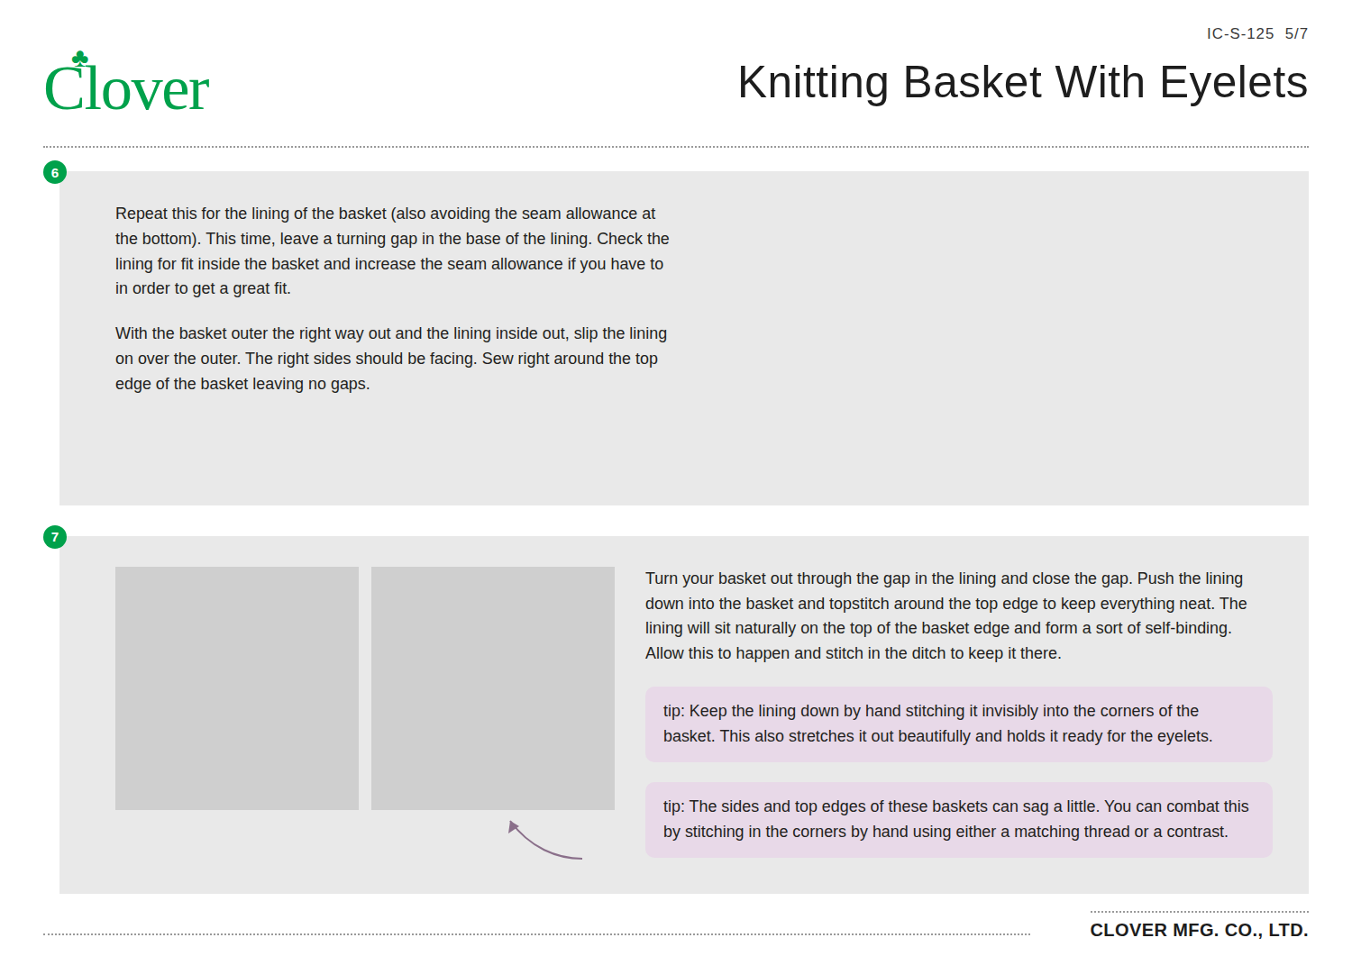IC-S-125 5/7
♣Clover
Knitting Basket With Eyelets
6
Repeat this for the lining of the basket (also avoiding the seam allowance at the bottom). This time, leave a turning gap in the base of the lining. Check the lining for fit inside the basket and increase the seam allowance if you have to in order to get a great fit.
With the basket outer the right way out and the lining inside out, slip the lining on over the outer. The right sides should be facing. Sew right around the top edge of the basket leaving no gaps.
7
Turn your basket out through the gap in the lining and close the gap. Push the lining down into the basket and topstitch around the top edge to keep everything neat. The lining will sit naturally on the top of the basket edge and form a sort of self-binding. Allow this to happen and stitch in the ditch to keep it there.
tip: Keep the lining down by hand stitching it invisibly into the corners of the basket. This also stretches it out beautifully and holds it ready for the eyelets.
tip: The sides and top edges of these baskets can sag a little. You can combat this by stitching in the corners by hand using either a matching thread or a contrast.
CLOVER MFG. CO., LTD.